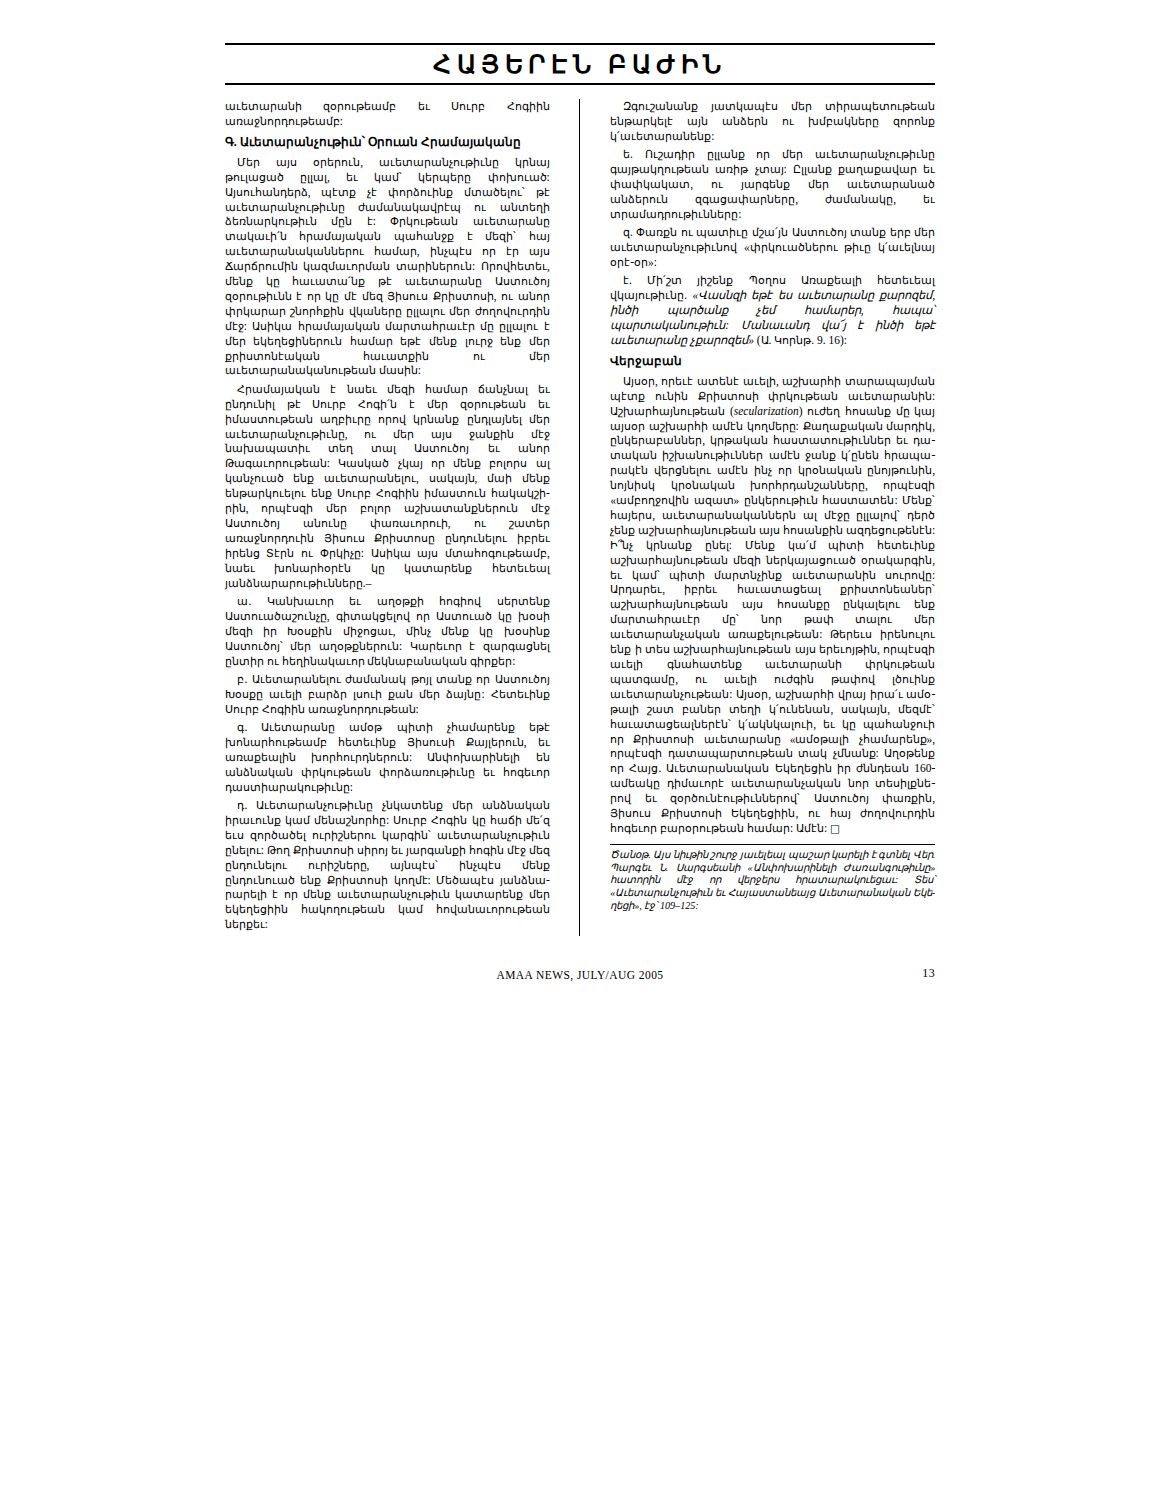ՀԱՅԵՐԷՆ ԲԱԺԻՆ
աւետարանի զօրութեամբ եւ Սուրբ Հոգիին առաջնորդութեամբ:
Գ. Աւետարանչութիւն՝ Օրուան Հրամայականը
Մեր այս օրերուն, աւետարանչութիւնը կրնայ թուլացած ըլլալ, եւ կամ՝ կերպերը փոխուած: Այսուհանդերձ, պէտք չէ փորձուինք մտածելու՝ թէ աւետարանչութիւնը ժամանակավրէպ ու անտեղի ձեռնարկութիւն մըն է: Փրկութեան աւետարանը տակաւի՛ն հրամայական պահանջք է մեզի՝ հայ աւետարանականներու համար, ինչպէս որ էր այս Ճարճրումին կազմաւորման տարիներուն: Որովհետեւ, մենք կը հաւատա՛նք թէ աւետարանը Աստուծոյ զօրութիւնն է որ կը մէ մեզ Յիսուս Քրիստոսի, ու անոր փրկարար շնորհքին վկաները ըլլալու մեր ժողովուրդին մէջ: Ասիկա հրամայական մարտահրաւէր մը ըլլալու է մեր եկեղեցիներուն համար եթէ մենք լուրջ ենք մեր քրիստոնէական հաւատքին ու մեր աւետարանականութեան մասին:
Հրամայական է նաեւ մեզի համար ճանչնալ եւ ընդունիլ թէ Սուրբ Հոգի՛ն է մեր զօրութեան եւ իմաստութեան աղբիւրը որով կրնանք ընդլայնել մեր աւետարանչութիւնը, ու մեր այս ջանքին մէջ նախապատիւ տեղ տալ Աստուծոյ եւ անոր Թագաւորութեան: Կասկած չկայ որ մենք բոլորս ալ կանչուած ենք աւետարանելու, սակայն, մաի մենք ենթարկուելու ենք Սուրբ Հոգիին իմաստուն հակակշիրին, որպէսզի մեր բոլոր աշխատանքներուն մէջ Աստուծոյ անունը փառաւորուի, ու շատեր առաջնորդուին Յիսուս Քրիստոսը ընդունելու իբրեւ իրենց Տէրն ու Փրկիչը: Ասիկա այս մտահոգութեամբ, նաեւ խոնարհօրէն կը կատարենք հետեւեալ յանձնարարութիւնները.–
ա. Կանխաւոր եւ աղօթքի հոգիով սերտենք Աստուածաշունչը, գիտակցելով որ Աստուած կը խօսի մեզի իր Խօսքին միջոցաւ, մինչ մենք կը խօսինք Աստուծոյ՝ մեր աղօթքներուն: Կարեւոր է զարգացնել ընտիր ու հեղինակաւոր մեկնաբանական գիրքեր:
բ. Աւետարանելու ժամանակ թոյլ տանք որ Աստուծոյ Խօսքը աւելի բարձր լսուի քան մեր ձայնը: Հետեւինք Սուրբ Հոգիին առաջնորդութեան:
գ. Աւետարանը ամօթ պիտի չհամարենք եթէ խոնարհութեամբ հետեւինք Յիսուսի Քայլերուն, եւ առաքեալին խորհուրդներուն: Անփոխարինելի են անձնական փրկութեան փորձառութիւնը եւ հոգեւոր դաստիարակութիւնը:
դ. Աւետարանչութիւնը չնկատենք մեր անձնական իրաւունք կամ մենաշնորհը: Սուրբ Հոգին կը հաճի մե՛զ եւս զործածել ուրիշներու կարգին՝ աւետարանչութիւն ընելու: Թող Քրիստոսի սիրոյ եւ յարգանքի հոգին մէջ մեզ ընդունելու ուրիշները, այնպէս՝ ինչպէս մենք ընդունուած ենք Քրիստոսի կողմէ: Մեծապէս յանձնարարելի է որ մենք աւետարանչութիւն կատարենք մեր եկեղեցիին հակողութեան կամ հովանաւորութեան ներքեւ:
Զգուշանանք յատկապէս մեր տիրապետութեան ենթարկելէ այն անձերն ու խմբակները զորոնք կ՛աւետարանենք:
ե. Ուշադիր ըլլանք որ մեր աւետարանչութիւնը գայթակղութեան առիթ չտայ: Ըլլանք քաղաքավար եւ փափկակատ, ու յարգենք մեր աւետարանած անձերուն զգացափարները, ժամանակը, եւ տրամադրութիւնները:
զ. Փառքն ու պատիւը մշա՛յն Աստուծոյ տանք երբ մեր աւետարանչութիւնով «փրկուածներու թիւը կ՛աւելնայ օրէ-օր»:
է. Մի՛շտ յիշենք Պօղոս Առաքեալի հետեւեալ վկայութիւնը. «Վասնզի եթէ ես աւետարանը քարոզեմ, ինծի պարծանք չեմ համարեր, հապա՝ պարտականութիւն: Մանաւանդ վա՜յ է ինծի եթէ աւետարանը չքարոզեմ» (Ա. Կորնթ. 9. 16):
Վերջաբան
Այսօր, որեւէ ատենէ աւելի, աշխարհի տարապայման պէտք ունին Քրիստոսի փրկութեան աւետարանին: Աշխարհայնութեան (secularization) ուժեղ հոսանք մը կայ այսօր աշխարհի ամէն կողմերը: Քաղաքական մարդիկ, ընկերաբաններ, կրթական հաստատութիւններ եւ դատական իշխանութիւններ ամէն ջանք կ՛ընեն հրապարակէն վերցնելու ամէն ինչ որ կրօնական ընոյթունին, նոյնիսկ կրօնական խորհրդանշանները, որպէսզի «ամբողջովին ազատ» ընկերութիւն հաստատեն: Մենք՝ հայերս, աւետարանականներն ալ մէջը ըլլալով՝ դերծ չենք աշխարհայնութեան այս հոսանքին ազդեցութենէն: Ի՞նչ կրնանք ընել: Մենք կա՛մ պիտի հետեւինք աշխարհայնութեան մեզի ներկայացուած օրակարգին, եւ կամ՝ պիտի մարտնչինք աւետարանին սուրովը: Արդարեւ, իբրեւ հաւատացեալ քրիստոնեաներ՝ աշխարհայնութեան այս հոսանքը ընկալելու ենք մարտահրաւէր մը՝ նոր թափ տալու մեր աւետարանչական առաքելութեան: Թերեւս իրենուլու ենք ի տես աշխարհայնութեան այս երեւոյթին, որպէսզի աւելի գնահատենք աւետարանի փրկութեան պատգամը, ու աւելի ուժգին թափով լծուինք աւետարանչութեան: Այսօր, աշխարհի վրայ իրա՛ւ ամօթալի շատ բաներ տեղի կ՛ունենան, սակայն, մեզմէ՝ հաւատացեալներէն՝ կ՛ակնկալուի, եւ կը պահանջուի որ Քրիստոսի աւետարանը «ամօթալի չհամարենք», որպէսզի դատապարտութեան տակ չմնանք: Աղօթենք որ Հայց. Աւետարանական Եկեղեցին իր ժննդեան 160-ամեակը դիմաւորէ աւետարանչական նոր տեսիլքներով եւ զօրծունէութիւններով՝ Աստուծոյ փառքին, Յիսուս Քրիստոսի Եկեղեցիին, ու հայ ժողովուրդին հոգեւոր բարօրութեան համար: Ամէն: □
Ծանօթ. Այս նիւթին շուրջ յաւելեալ պաշար կարելի է գտնել Վեր. Պարգեւ Ն. Սարգսեանի «Անփոխարինելի Ժառանգութիւնը» հատորին մէջ որ վերջերս հրատարակուեցաւ: Տես՝ «Աւետարանչութիւն եւ Հայաստանեայց Աւետարանական Եկեղեցի», էջ՝ 109–125:
AMAA NEWS, JULY/AUG 2005 13